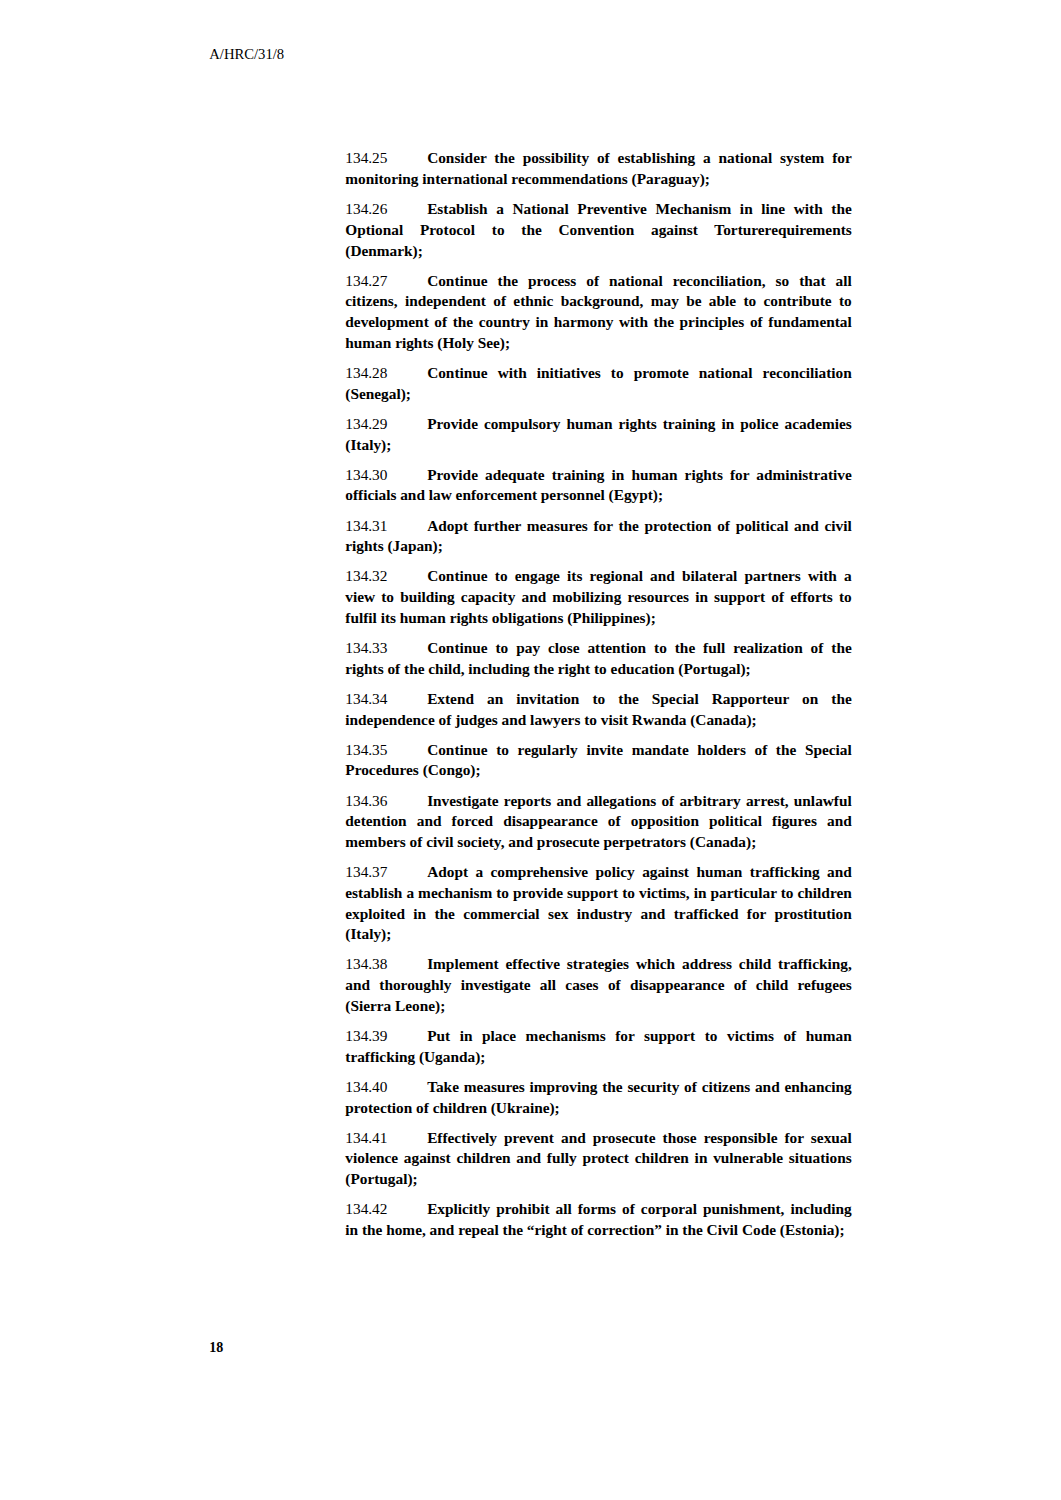A/HRC/31/8
134.25 Consider the possibility of establishing a national system for monitoring international recommendations (Paraguay);
134.26 Establish a National Preventive Mechanism in line with the Optional Protocol to the Convention against Torturerequirements (Denmark);
134.27 Continue the process of national reconciliation, so that all citizens, independent of ethnic background, may be able to contribute to development of the country in harmony with the principles of fundamental human rights (Holy See);
134.28 Continue with initiatives to promote national reconciliation (Senegal);
134.29 Provide compulsory human rights training in police academies (Italy);
134.30 Provide adequate training in human rights for administrative officials and law enforcement personnel (Egypt);
134.31 Adopt further measures for the protection of political and civil rights (Japan);
134.32 Continue to engage its regional and bilateral partners with a view to building capacity and mobilizing resources in support of efforts to fulfil its human rights obligations (Philippines);
134.33 Continue to pay close attention to the full realization of the rights of the child, including the right to education (Portugal);
134.34 Extend an invitation to the Special Rapporteur on the independence of judges and lawyers to visit Rwanda (Canada);
134.35 Continue to regularly invite mandate holders of the Special Procedures (Congo);
134.36 Investigate reports and allegations of arbitrary arrest, unlawful detention and forced disappearance of opposition political figures and members of civil society, and prosecute perpetrators (Canada);
134.37 Adopt a comprehensive policy against human trafficking and establish a mechanism to provide support to victims, in particular to children exploited in the commercial sex industry and trafficked for prostitution (Italy);
134.38 Implement effective strategies which address child trafficking, and thoroughly investigate all cases of disappearance of child refugees (Sierra Leone);
134.39 Put in place mechanisms for support to victims of human trafficking (Uganda);
134.40 Take measures improving the security of citizens and enhancing protection of children (Ukraine);
134.41 Effectively prevent and prosecute those responsible for sexual violence against children and fully protect children in vulnerable situations (Portugal);
134.42 Explicitly prohibit all forms of corporal punishment, including in the home, and repeal the “right of correction” in the Civil Code (Estonia);
18